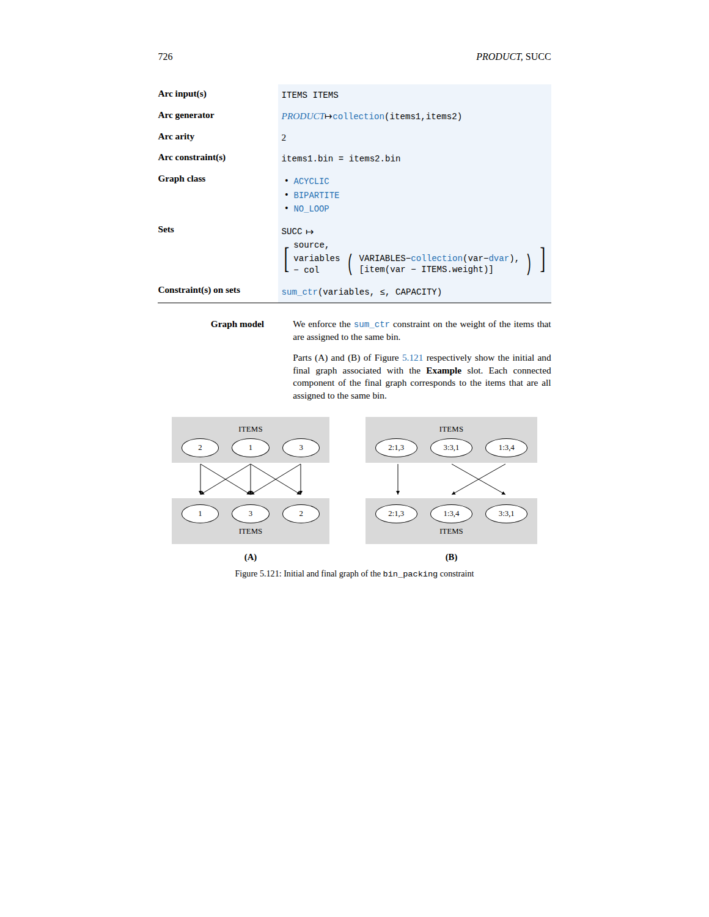726
PRODUCT, SUCC
| Arc input(s) | ITEMS ITEMS |
| Arc generator | PRODUCT ↦ collection (items1,items2) |
| Arc arity | 2 |
| Arc constraint(s) | items1.bin = items2.bin |
| Graph class | ACYCLIC BIPARTITE NO_LOOP |
| Sets | SUCC ↦ [ source, variables − col ( VARIABLES − collection (var − dvar ), [item(var − ITEMS.weight)] ) ] |
| Constraint(s) on sets | sum_ctr (variables, ≤, CAPACITY) |
Graph model
We enforce the sum_ctr constraint on the weight of the items that are assigned to the same bin.
Parts (A) and (B) of Figure 5.121 respectively show the initial and final graph associated with the Example slot. Each connected component of the final graph corresponds to the items that are all assigned to the same bin.
ITEMS
2
1
3
1
3
2
ITEMS
(A)
ITEMS
2:1,3
3:3,1
1:3,4
2:1,3
1:3,4
3:3,1
ITEMS
(B)
Figure 5.121: Initial and final graph of the bin_packing constraint